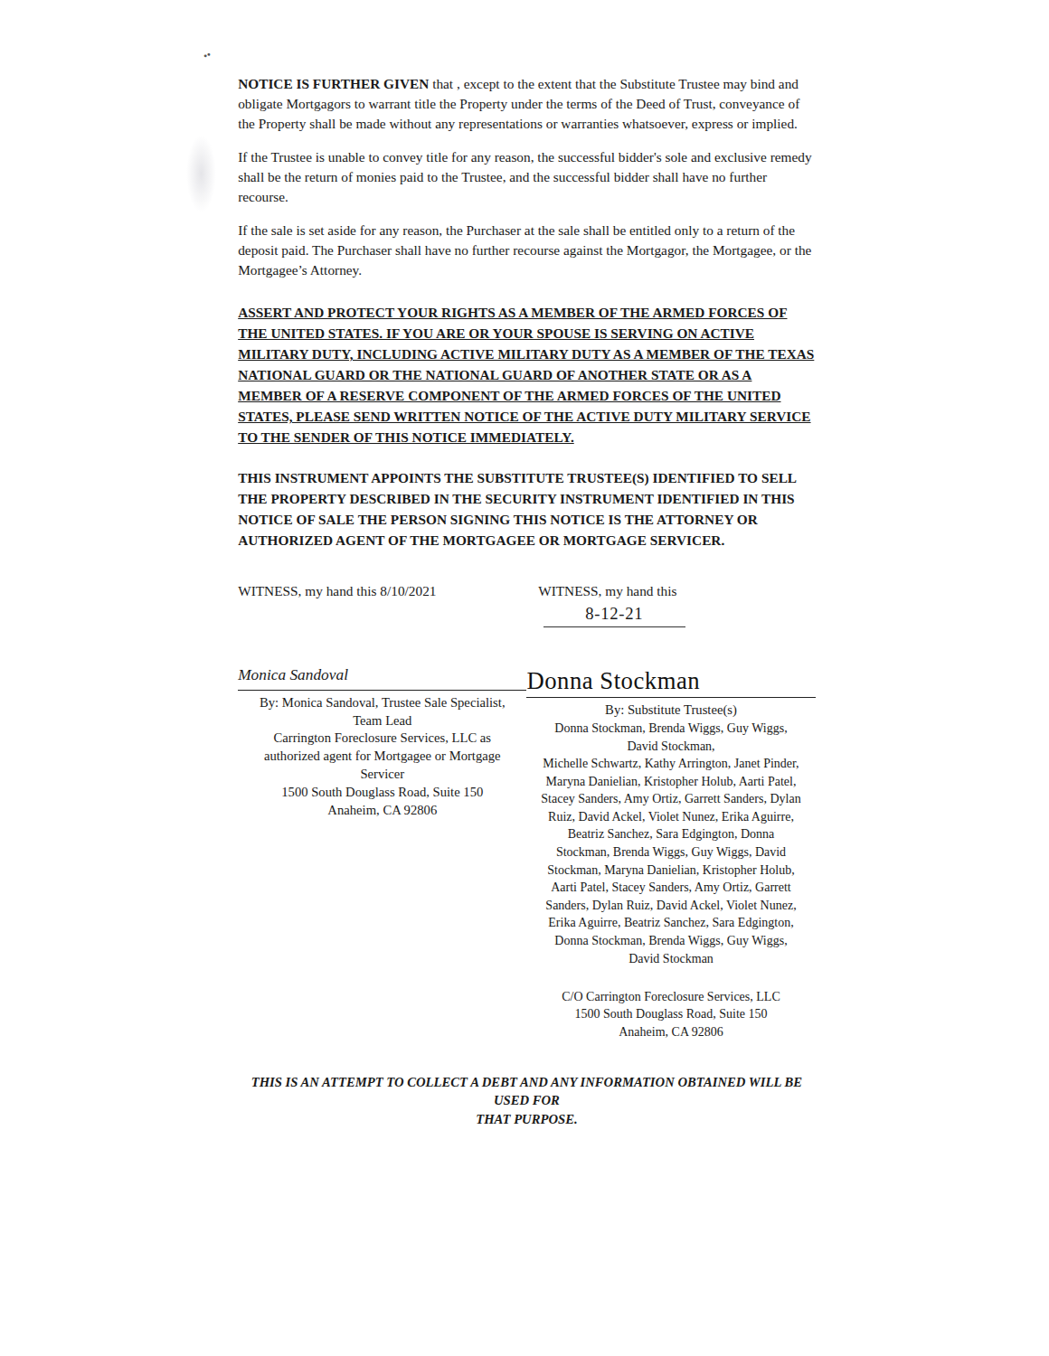••
NOTICE IS FURTHER GIVEN that , except to the extent that the Substitute Trustee may bind and obligate Mortgagors to warrant title the Property under the terms of the Deed of Trust, conveyance of the Property shall be made without any representations or warranties whatsoever, express or implied.
If the Trustee is unable to convey title for any reason, the successful bidder's sole and exclusive remedy shall be the return of monies paid to the Trustee, and the successful bidder shall have no further recourse.
If the sale is set aside for any reason, the Purchaser at the sale shall be entitled only to a return of the deposit paid. The Purchaser shall have no further recourse against the Mortgagor, the Mortgagee, or the Mortgagee’s Attorney.
ASSERT AND PROTECT YOUR RIGHTS AS A MEMBER OF THE ARMED FORCES OF THE UNITED STATES. IF YOU ARE OR YOUR SPOUSE IS SERVING ON ACTIVE MILITARY DUTY, INCLUDING ACTIVE MILITARY DUTY AS A MEMBER OF THE TEXAS NATIONAL GUARD OR THE NATIONAL GUARD OF ANOTHER STATE OR AS A MEMBER OF A RESERVE COMPONENT OF THE ARMED FORCES OF THE UNITED STATES, PLEASE SEND WRITTEN NOTICE OF THE ACTIVE DUTY MILITARY SERVICE TO THE SENDER OF THIS NOTICE IMMEDIATELY.
THIS INSTRUMENT APPOINTS THE SUBSTITUTE TRUSTEE(S) IDENTIFIED TO SELL THE PROPERTY DESCRIBED IN THE SECURITY INSTRUMENT IDENTIFIED IN THIS NOTICE OF SALE THE PERSON SIGNING THIS NOTICE IS THE ATTORNEY OR AUTHORIZED AGENT OF THE MORTGAGEE OR MORTGAGE SERVICER.
WITNESS, my hand this 8/10/2021
WITNESS, my hand this 8-12-21
| Monica Sandoval By: Monica Sandoval, Trustee Sale Specialist, Team Lead Carrington Foreclosure Services, LLC as authorized agent for Mortgagee or Mortgage Servicer 1500 South Douglass Road, Suite 150 Anaheim, CA 92806 | Donna Stockman By: Substitute Trustee(s) Donna Stockman, Brenda Wiggs, Guy Wiggs, David Stockman, Michelle Schwartz, Kathy Arrington, Janet Pinder, Maryna Danielian, Kristopher Holub, Aarti Patel, Stacey Sanders, Amy Ortiz, Garrett Sanders, Dylan Ruiz, David Ackel, Violet Nunez, Erika Aguirre, Beatriz Sanchez, Sara Edgington, Donna Stockman, Brenda Wiggs, Guy Wiggs, David Stockman, Maryna Danielian, Kristopher Holub, Aarti Patel, Stacey Sanders, Amy Ortiz, Garrett Sanders, Dylan Ruiz, David Ackel, Violet Nunez, Erika Aguirre, Beatriz Sanchez, Sara Edgington, Donna Stockman, Brenda Wiggs, Guy Wiggs, David Stockman C/O Carrington Foreclosure Services, LLC 1500 South Douglass Road, Suite 150 Anaheim, CA 92806 |
THIS IS AN ATTEMPT TO COLLECT A DEBT AND ANY INFORMATION OBTAINED WILL BE USED FOR
THAT PURPOSE.